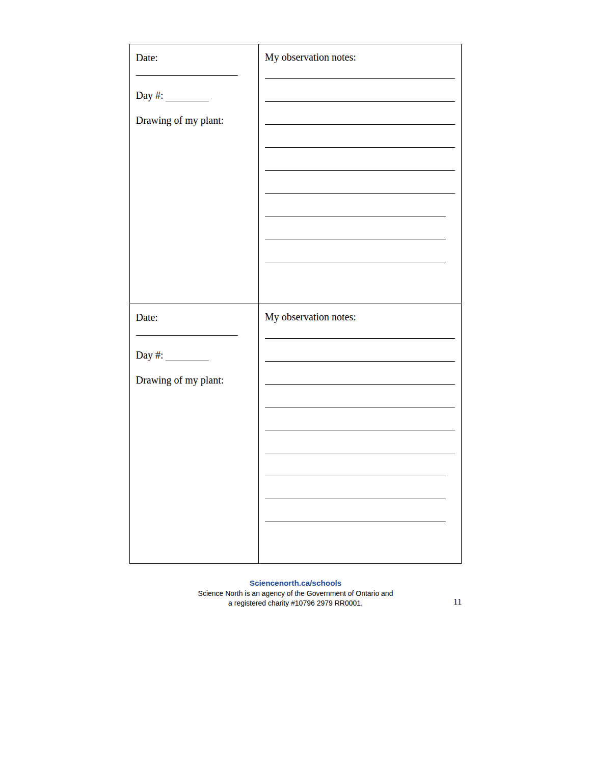| Date: Day #: Drawing of my plant: | My observation notes: |
| Date: Day #: Drawing of my plant: | My observation notes: |
Sciencenorth.ca/schools
Science North is an agency of the Government of Ontario and
a registered charity #10796 2979 RR0001.
11